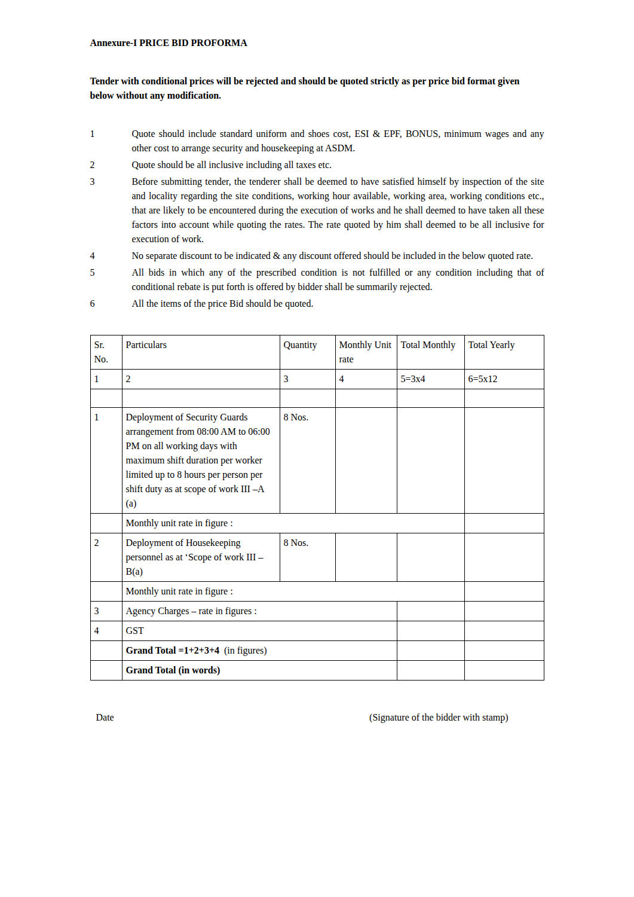Annexure-I PRICE BID PROFORMA
Tender with conditional prices will be rejected and should be quoted strictly as per price bid format given below without any modification.
Quote should include standard uniform and shoes cost, ESI & EPF, BONUS, minimum wages and any other cost to arrange security and housekeeping at ASDM.
Quote should be all inclusive including all taxes etc.
Before submitting tender, the tenderer shall be deemed to have satisfied himself by inspection of the site and locality regarding the site conditions, working hour available, working area, working conditions etc., that are likely to be encountered during the execution of works and he shall deemed to have taken all these factors into account while quoting the rates. The rate quoted by him shall deemed to be all inclusive for execution of work.
No separate discount to be indicated & any discount offered should be included in the below quoted rate.
All bids in which any of the prescribed condition is not fulfilled or any condition including that of conditional rebate is put forth is offered by bidder shall be summarily rejected.
All the items of the price Bid should be quoted.
| Sr. No. | Particulars | Quantity | Monthly Unit rate | Total Monthly | Total Yearly |
| --- | --- | --- | --- | --- | --- |
| 1 | 2 | 3 | 4 | 5=3x4 | 6=5x12 |
| 1 | Deployment of Security Guards arrangement from 08:00 AM to 06:00 PM on all working days with maximum shift duration per worker limited up to 8 hours per person per shift duty as at scope of work III –A (a) | 8 Nos. | | | |
| | Monthly unit rate in figure : | |
| 2 | Deployment of Housekeeping personnel as at ‘Scope of work III – B(a) | 8 Nos. | | | |
| | Monthly unit rate in figure : | |
| 3 | Agency Charges – rate in figures : | | |
| 4 | GST | | |
| | Grand Total =1+2+3+4 (in figures) | | |
| | Grand Total (in words) | | |
Date
(Signature of the bidder with stamp)